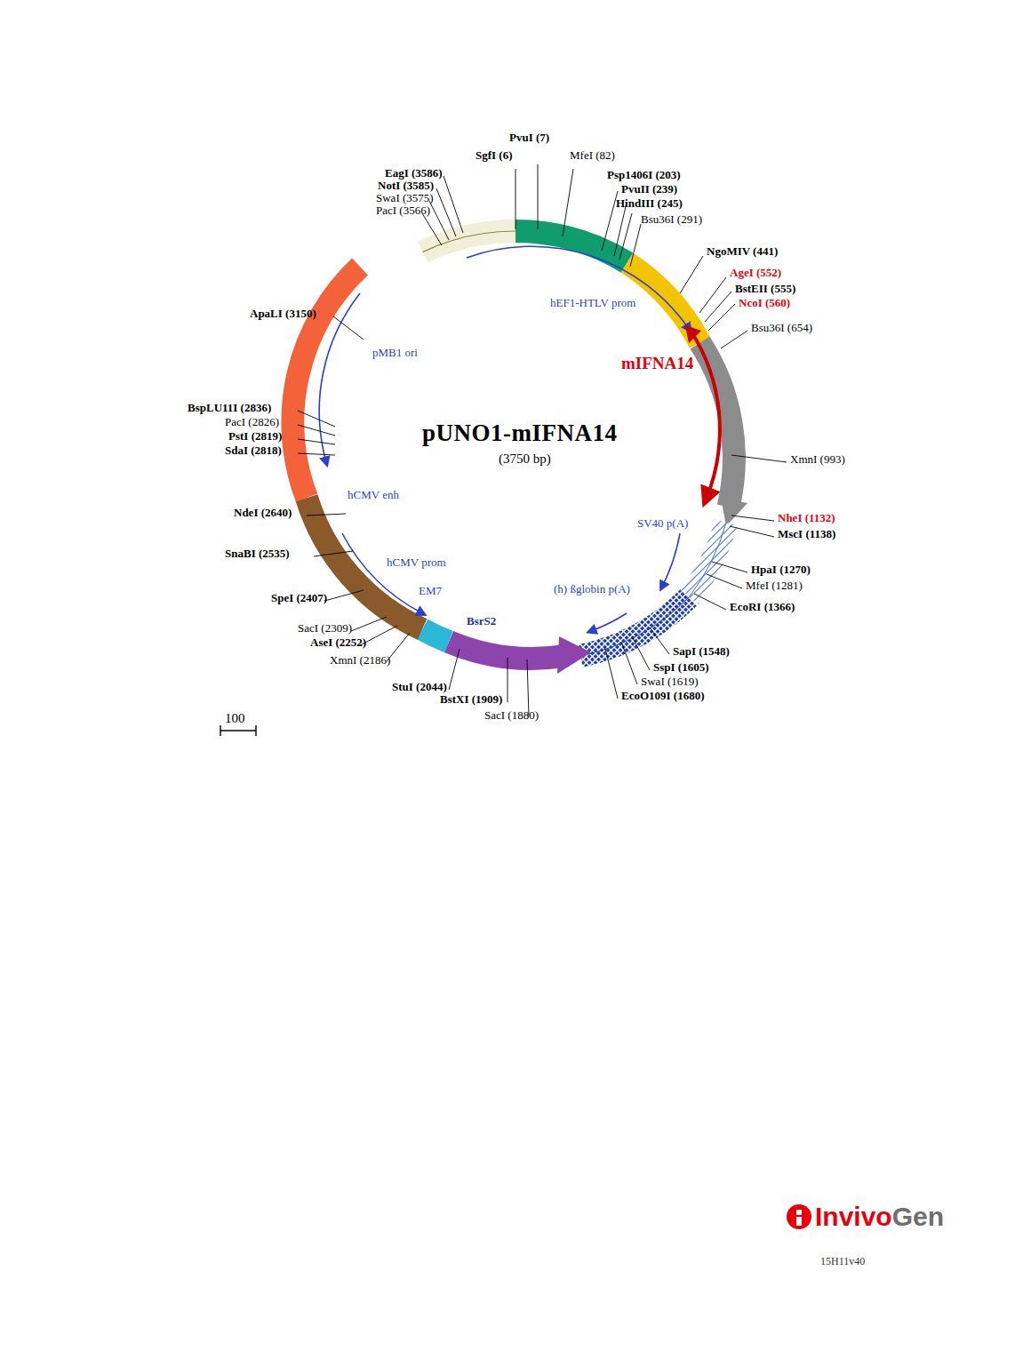PvuI (7)
SgfI (6)
MfeI (82)
Psp1406I (203)
PvuII (239)
HindIII (245)
Bsu36I (291)
NgoMIV (441)
AgeI (552)
BstEII (555)
NcoI (560)
Bsu36I (654)
XmnI (993)
NheI (1132)
MscI (1138)
HpaI (1270)
MfeI (1281)
EcoRI (1366)
SapI (1548)
SspI (1605)
SwaI (1619)
EcoO109I (1680)
SacI (1880)
BstXI (1909)
StuI (2044)
XmnI (2186)
AseI (2252)
SacI (2309)
SpeI (2407)
SnaBI (2535)
NdeI (2640)
SdaI (2818)
PstI (2819)
PacI (2826)
BspLU11I (2836)
ApaLI (3150)
PacI (3566)
SwaI (3575)
NotI (3585)
EagI (3586)
hEF1-HTLV prom
pMB1 ori
hCMV enh
hCMV prom
EM7
BsrS2
SV40 p(A)
(h) ßglobin p(A)
mIFNA14
pUNO1-mIFNA14
(3750 bp)
100
Invivo Gen
15H11v40